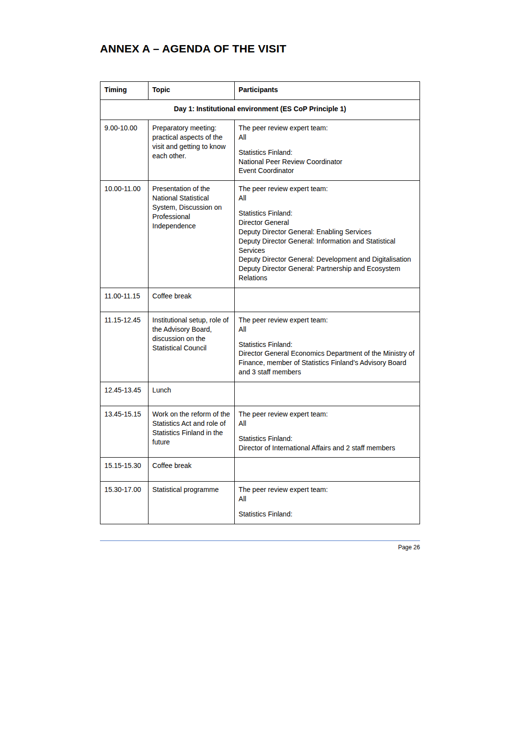ANNEX A – AGENDA OF THE VISIT
| Timing | Topic | Participants |
| --- | --- | --- |
| Day 1: Institutional environment (ES CoP Principle 1) |
| 9.00-10.00 | Preparatory meeting: practical aspects of the visit and getting to know each other. | The peer review expert team: All Statistics Finland: National Peer Review Coordinator Event Coordinator |
| 10.00-11.00 | Presentation of the National Statistical System, Discussion on Professional Independence | The peer review expert team: All Statistics Finland: Director General Deputy Director General: Enabling Services Deputy Director General: Information and Statistical Services Deputy Director General: Development and Digitalisation Deputy Director General: Partnership and Ecosystem Relations |
| 11.00-11.15 | Coffee break | |
| 11.15-12.45 | Institutional setup, role of the Advisory Board, discussion on the Statistical Council | The peer review expert team: All Statistics Finland: Director General Economics Department of the Ministry of Finance, member of Statistics Finland’s Advisory Board and 3 staff members |
| 12.45-13.45 | Lunch | |
| 13.45-15.15 | Work on the reform of the Statistics Act and role of Statistics Finland in the future | The peer review expert team: All Statistics Finland: Director of International Affairs and 2 staff members |
| 15.15-15.30 | Coffee break | |
| 15.30-17.00 | Statistical programme | The peer review expert team: All Statistics Finland: |
Page 26